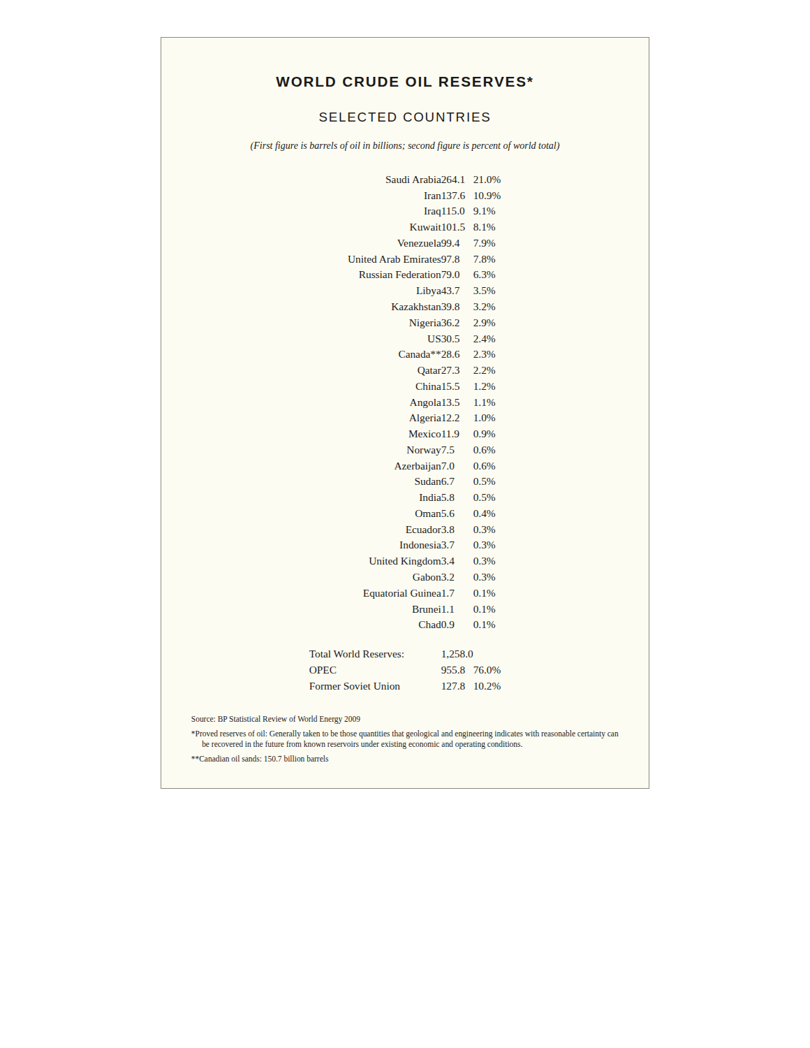WORLD CRUDE OIL RESERVES*
SELECTED COUNTRIES
(First figure is barrels of oil in billions; second figure is percent of world total)
| Saudi Arabia | 264.1 | 21.0% |
| Iran | 137.6 | 10.9% |
| Iraq | 115.0 | 9.1% |
| Kuwait | 101.5 | 8.1% |
| Venezuela | 99.4 | 7.9% |
| United Arab Emirates | 97.8 | 7.8% |
| Russian Federation | 79.0 | 6.3% |
| Libya | 43.7 | 3.5% |
| Kazakhstan | 39.8 | 3.2% |
| Nigeria | 36.2 | 2.9% |
| US | 30.5 | 2.4% |
| Canada** | 28.6 | 2.3% |
| Qatar | 27.3 | 2.2% |
| China | 15.5 | 1.2% |
| Angola | 13.5 | 1.1% |
| Algeria | 12.2 | 1.0% |
| Mexico | 11.9 | 0.9% |
| Norway | 7.5 | 0.6% |
| Azerbaijan | 7.0 | 0.6% |
| Sudan | 6.7 | 0.5% |
| India | 5.8 | 0.5% |
| Oman | 5.6 | 0.4% |
| Ecuador | 3.8 | 0.3% |
| Indonesia | 3.7 | 0.3% |
| United Kingdom | 3.4 | 0.3% |
| Gabon | 3.2 | 0.3% |
| Equatorial Guinea | 1.7 | 0.1% |
| Brunei | 1.1 | 0.1% |
| Chad | 0.9 | 0.1% |
| Total World Reserves: | 1,258.0 | |
| OPEC | 955.8 | 76.0% |
| Former Soviet Union | 127.8 | 10.2% |
Source: BP Statistical Review of World Energy 2009
*Proved reserves of oil: Generally taken to be those quantities that geological and engineering indicates with reasonable certainty can be recovered in the future from known reservoirs under existing economic and operating conditions.
**Canadian oil sands: 150.7 billion barrels